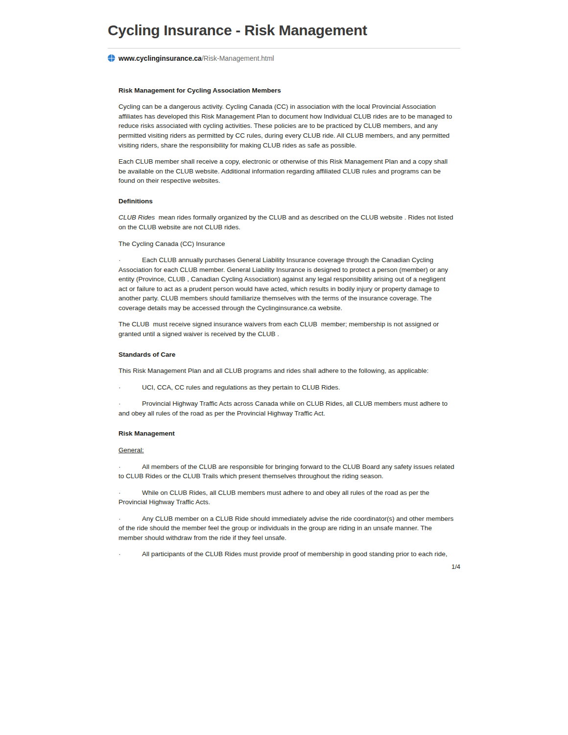Cycling Insurance - Risk Management
www.cyclinginsurance.ca/Risk-Management.html
Risk Management for Cycling Association Members
Cycling can be a dangerous activity. Cycling Canada (CC) in association with the local Provincial Association affiliates has developed this Risk Management Plan to document how Individual CLUB rides are to be managed to reduce risks associated with cycling activities. These policies are to be practiced by CLUB members, and any permitted visiting riders as permitted by CC rules, during every CLUB ride. All CLUB members, and any permitted visiting riders, share the responsibility for making CLUB rides as safe as possible.
Each CLUB member shall receive a copy, electronic or otherwise of this Risk Management Plan and a copy shall be available on the CLUB website. Additional information regarding affiliated CLUB rules and programs can be found on their respective websites.
Definitions
CLUB Rides mean rides formally organized by the CLUB and as described on the CLUB website . Rides not listed on the CLUB website are not CLUB rides.
The Cycling Canada (CC) Insurance
·Each CLUB annually purchases General Liability Insurance coverage through the Canadian Cycling Association for each CLUB member. General Liability Insurance is designed to protect a person (member) or any entity (Province, CLUB , Canadian Cycling Association) against any legal responsibility arising out of a negligent act or failure to act as a prudent person would have acted, which results in bodily injury or property damage to another party. CLUB members should familiarize themselves with the terms of the insurance coverage. The coverage details may be accessed through the Cyclinginsurance.ca website.
The CLUB must receive signed insurance waivers from each CLUB member; membership is not assigned or granted until a signed waiver is received by the CLUB .
Standards of Care
This Risk Management Plan and all CLUB programs and rides shall adhere to the following, as applicable:
·UCI, CCA, CC rules and regulations as they pertain to CLUB Rides.
·Provincial Highway Traffic Acts across Canada while on CLUB Rides, all CLUB members must adhere to and obey all rules of the road as per the Provincial Highway Traffic Act.
Risk Management
General:
·All members of the CLUB are responsible for bringing forward to the CLUB Board any safety issues related to CLUB Rides or the CLUB Trails which present themselves throughout the riding season.
·While on CLUB Rides, all CLUB members must adhere to and obey all rules of the road as per the Provincial Highway Traffic Acts.
·Any CLUB member on a CLUB Ride should immediately advise the ride coordinator(s) and other members of the ride should the member feel the group or individuals in the group are riding in an unsafe manner. The member should withdraw from the ride if they feel unsafe.
·All participants of the CLUB Rides must provide proof of membership in good standing prior to each ride,
1/4